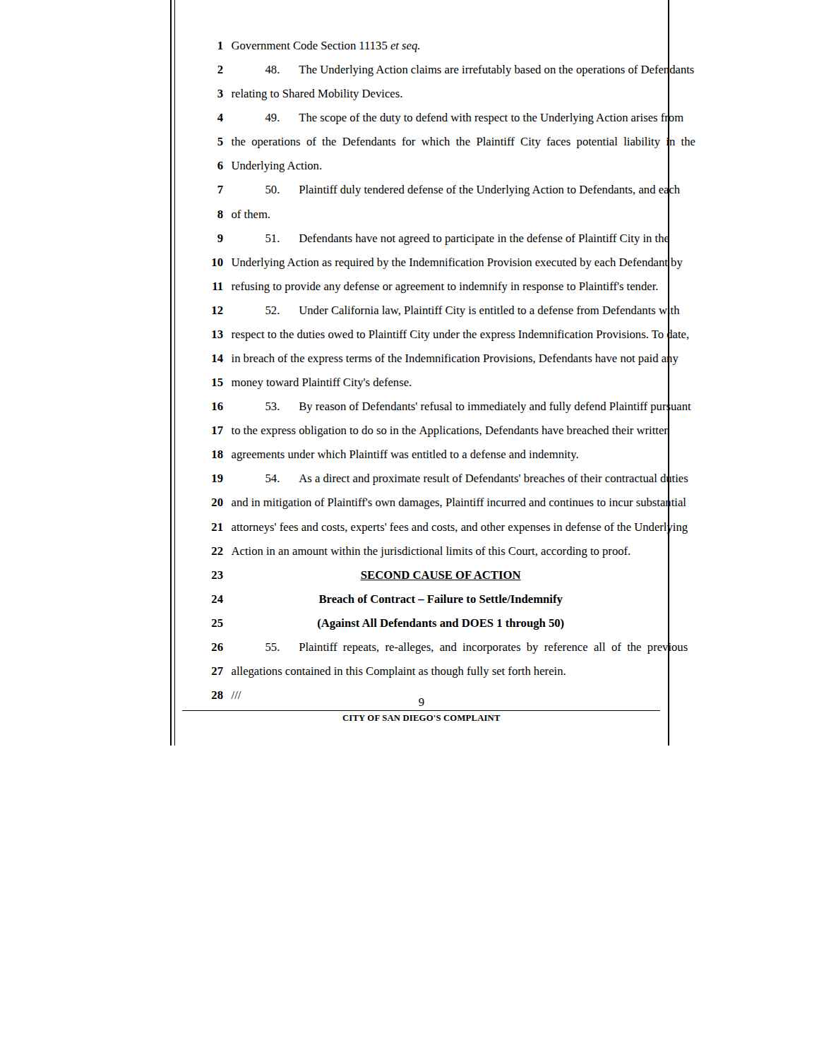| 1 | Government Code Section 11135 et seq. |
| 2 | 48. The Underlying Action claims are irrefutably based on the operations of Defendants |
| 3 | relating to Shared Mobility Devices. |
| 4 | 49. The scope of the duty to defend with respect to the Underlying Action arises from |
| 5 | the operations of the Defendants for which the Plaintiff City faces potential liability in the |
| 6 | Underlying Action. |
| 7 | 50. Plaintiff duly tendered defense of the Underlying Action to Defendants, and each |
| 8 | of them. |
| 9 | 51. Defendants have not agreed to participate in the defense of Plaintiff City in the |
| 10 | Underlying Action as required by the Indemnification Provision executed by each Defendant by |
| 11 | refusing to provide any defense or agreement to indemnify in response to Plaintiff's tender. |
| 12 | 52. Under California law, Plaintiff City is entitled to a defense from Defendants with |
| 13 | respect to the duties owed to Plaintiff City under the express Indemnification Provisions. To date, |
| 14 | in breach of the express terms of the Indemnification Provisions, Defendants have not paid any |
| 15 | money toward Plaintiff City's defense. |
| 16 | 53. By reason of Defendants' refusal to immediately and fully defend Plaintiff pursuant |
| 17 | to the express obligation to do so in the Applications, Defendants have breached their written |
| 18 | agreements under which Plaintiff was entitled to a defense and indemnity. |
| 19 | 54. As a direct and proximate result of Defendants' breaches of their contractual duties |
| 20 | and in mitigation of Plaintiff's own damages, Plaintiff incurred and continues to incur substantial |
| 21 | attorneys' fees and costs, experts' fees and costs, and other expenses in defense of the Underlying |
| 22 | Action in an amount within the jurisdictional limits of this Court, according to proof. |
| 23 | SECOND CAUSE OF ACTION |
| 24 | Breach of Contract – Failure to Settle/Indemnify |
| 25 | (Against All Defendants and DOES 1 through 50) |
| 26 | 55. Plaintiff repeats, re-alleges, and incorporates by reference all of the previous |
| 27 | allegations contained in this Complaint as though fully set forth herein. |
| 28 | /// |
9
CITY OF SAN DIEGO'S COMPLAINT